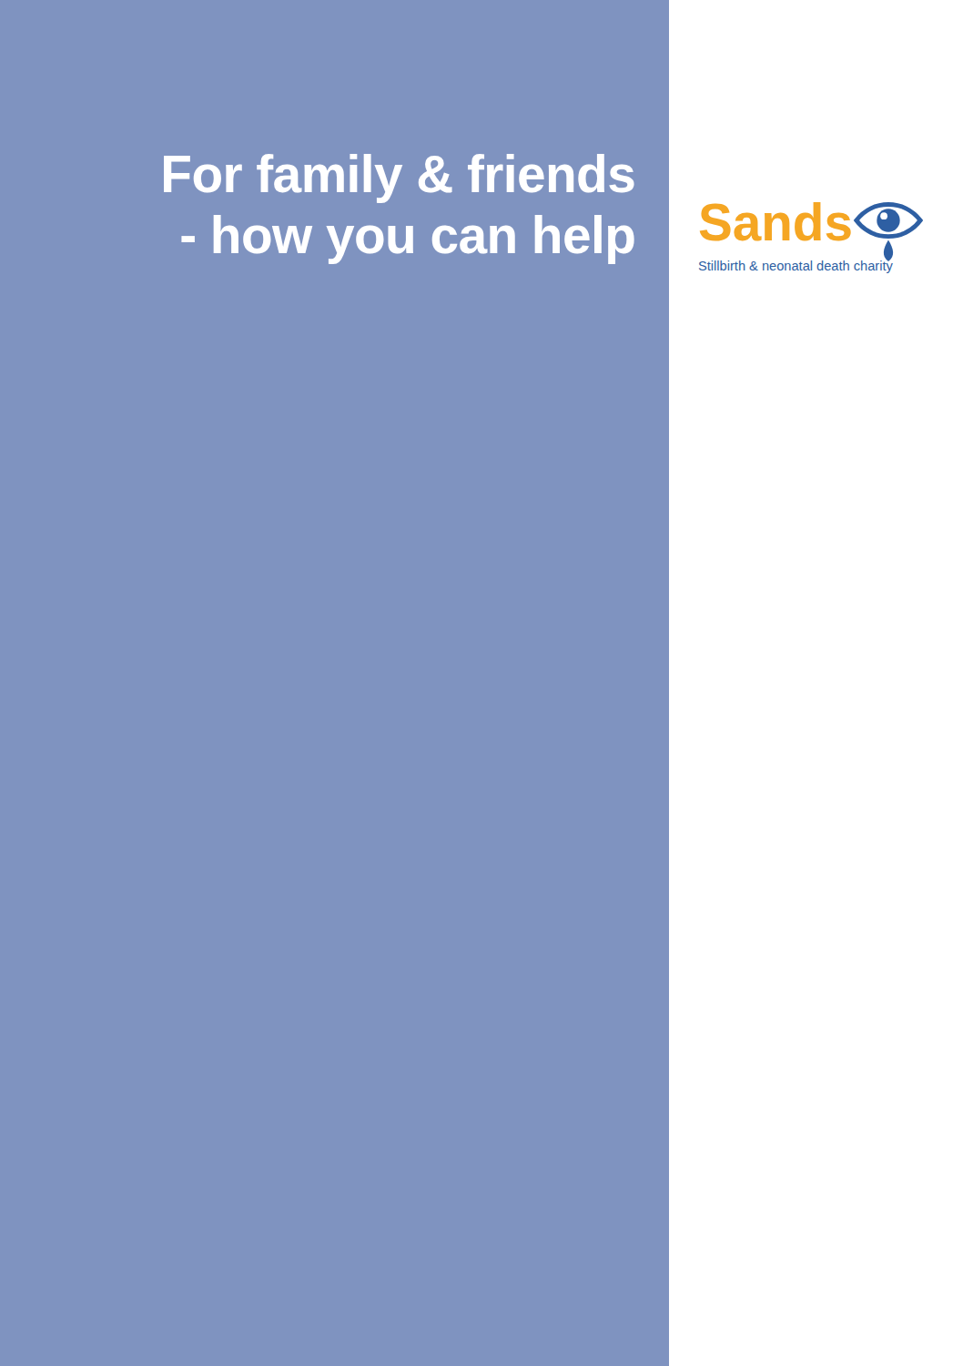For family & friends
- how you can help
Sands Stillbirth & neonatal death charity